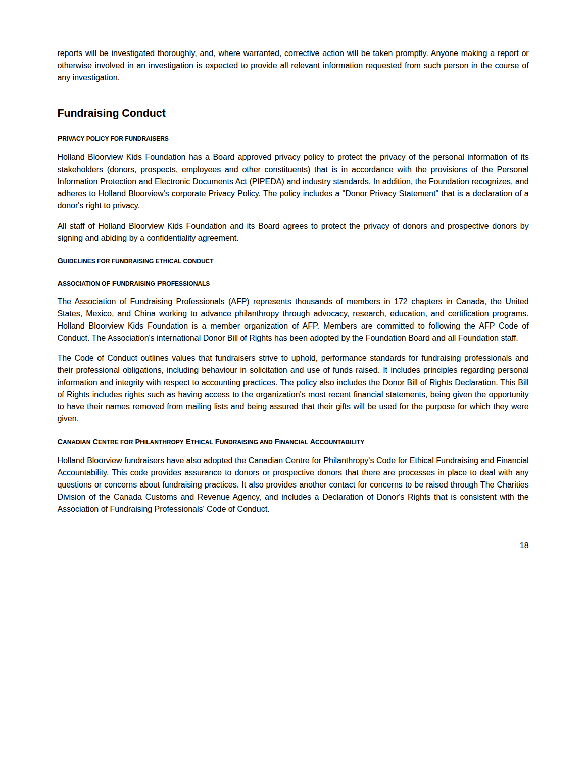reports will be investigated thoroughly, and, where warranted, corrective action will be taken promptly. Anyone making a report or otherwise involved in an investigation is expected to provide all relevant information requested from such person in the course of any investigation.
Fundraising Conduct
PRIVACY POLICY FOR FUNDRAISERS
Holland Bloorview Kids Foundation has a Board approved privacy policy to protect the privacy of the personal information of its stakeholders (donors, prospects, employees and other constituents) that is in accordance with the provisions of the Personal Information Protection and Electronic Documents Act (PIPEDA) and industry standards. In addition, the Foundation recognizes, and adheres to Holland Bloorview's corporate Privacy Policy. The policy includes a "Donor Privacy Statement" that is a declaration of a donor's right to privacy.
All staff of Holland Bloorview Kids Foundation and its Board agrees to protect the privacy of donors and prospective donors by signing and abiding by a confidentiality agreement.
GUIDELINES FOR FUNDRAISING ETHICAL CONDUCT
ASSOCIATION OF FUNDRAISING PROFESSIONALS
The Association of Fundraising Professionals (AFP) represents thousands of members in 172 chapters in Canada, the United States, Mexico, and China working to advance philanthropy through advocacy, research, education, and certification programs. Holland Bloorview Kids Foundation is a member organization of AFP. Members are committed to following the AFP Code of Conduct. The Association's international Donor Bill of Rights has been adopted by the Foundation Board and all Foundation staff.
The Code of Conduct outlines values that fundraisers strive to uphold, performance standards for fundraising professionals and their professional obligations, including behaviour in solicitation and use of funds raised. It includes principles regarding personal information and integrity with respect to accounting practices. The policy also includes the Donor Bill of Rights Declaration. This Bill of Rights includes rights such as having access to the organization's most recent financial statements, being given the opportunity to have their names removed from mailing lists and being assured that their gifts will be used for the purpose for which they were given.
CANADIAN CENTRE FOR PHILANTHROPY ETHICAL FUNDRAISING AND FINANCIAL ACCOUNTABILITY
Holland Bloorview fundraisers have also adopted the Canadian Centre for Philanthropy's Code for Ethical Fundraising and Financial Accountability. This code provides assurance to donors or prospective donors that there are processes in place to deal with any questions or concerns about fundraising practices. It also provides another contact for concerns to be raised through The Charities Division of the Canada Customs and Revenue Agency, and includes a Declaration of Donor's Rights that is consistent with the Association of Fundraising Professionals' Code of Conduct.
18